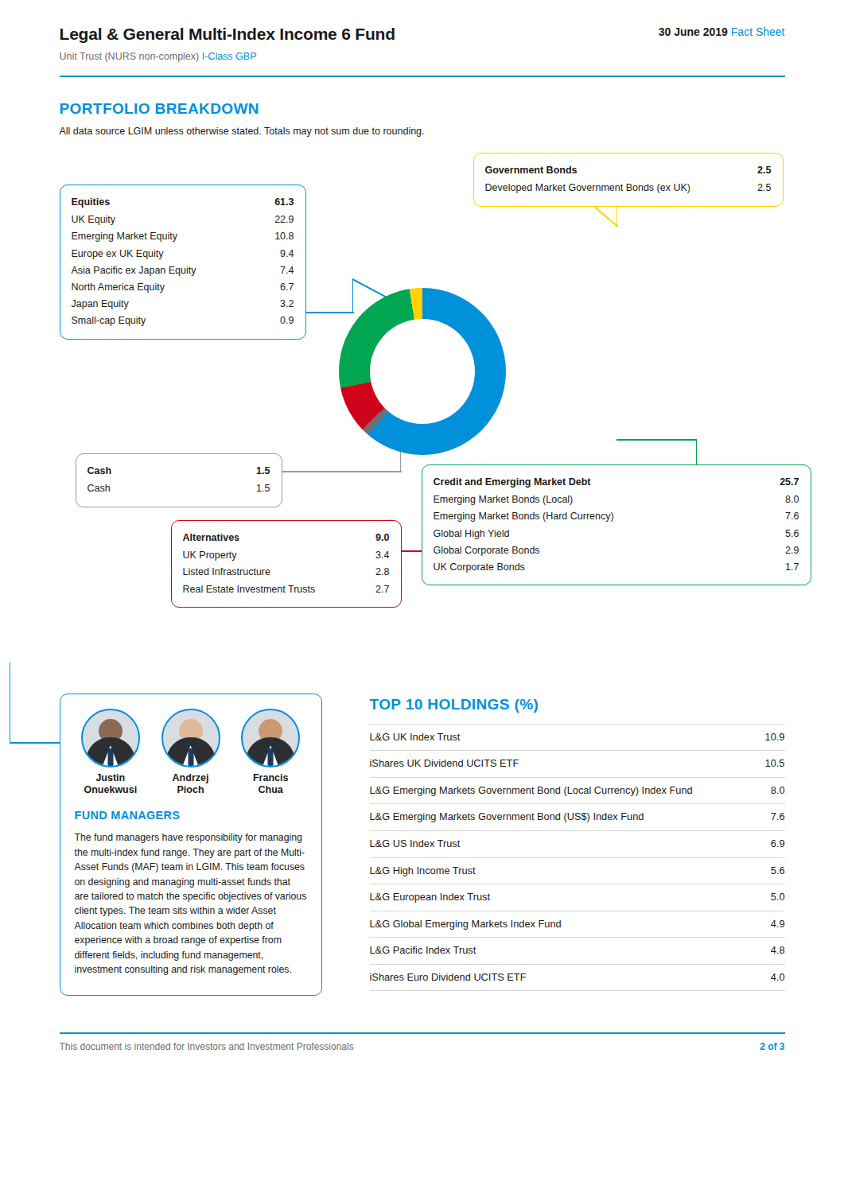Legal & General Multi-Index Income 6 Fund
Unit Trust (NURS non-complex) I-Class GBP
30 June 2019 Fact Sheet
PORTFOLIO BREAKDOWN
All data source LGIM unless otherwise stated. Totals may not sum due to rounding.
| Equities | 61.3 |
| UK Equity | 22.9 |
| Emerging Market Equity | 10.8 |
| Europe ex UK Equity | 9.4 |
| Asia Pacific ex Japan Equity | 7.4 |
| North America Equity | 6.7 |
| Japan Equity | 3.2 |
| Small-cap Equity | 0.9 |
| Government Bonds | 2.5 |
| Developed Market Government Bonds (ex UK) | 2.5 |
| Cash | 1.5 |
| Cash | 1.5 |
| Alternatives | 9.0 |
| UK Property | 3.4 |
| Listed Infrastructure | 2.8 |
| Real Estate Investment Trusts | 2.7 |
| Credit and Emerging Market Debt | 25.7 |
| Emerging Market Bonds (Local) | 8.0 |
| Emerging Market Bonds (Hard Currency) | 7.6 |
| Global High Yield | 5.6 |
| Global Corporate Bonds | 2.9 |
| UK Corporate Bonds | 1.7 |
Justin
Onuekwusi
Andrzej
Pioch
Francis
Chua
FUND MANAGERS
The fund managers have responsibility for managing the multi-index fund range. They are part of the Multi-Asset Funds (MAF) team in LGIM. This team focuses on designing and managing multi-asset funds that are tailored to match the specific objectives of various client types. The team sits within a wider Asset Allocation team which combines both depth of experience with a broad range of expertise from different fields, including fund management, investment consulting and risk management roles.
TOP 10 HOLDINGS (%)
| L&G UK Index Trust | 10.9 |
| iShares UK Dividend UCITS ETF | 10.5 |
| L&G Emerging Markets Government Bond (Local Currency) Index Fund | 8.0 |
| L&G Emerging Markets Government Bond (US$) Index Fund | 7.6 |
| L&G US Index Trust | 6.9 |
| L&G High Income Trust | 5.6 |
| L&G European Index Trust | 5.0 |
| L&G Global Emerging Markets Index Fund | 4.9 |
| L&G Pacific Index Trust | 4.8 |
| iShares Euro Dividend UCITS ETF | 4.0 |
This document is intended for Investors and Investment Professionals
2 of 3